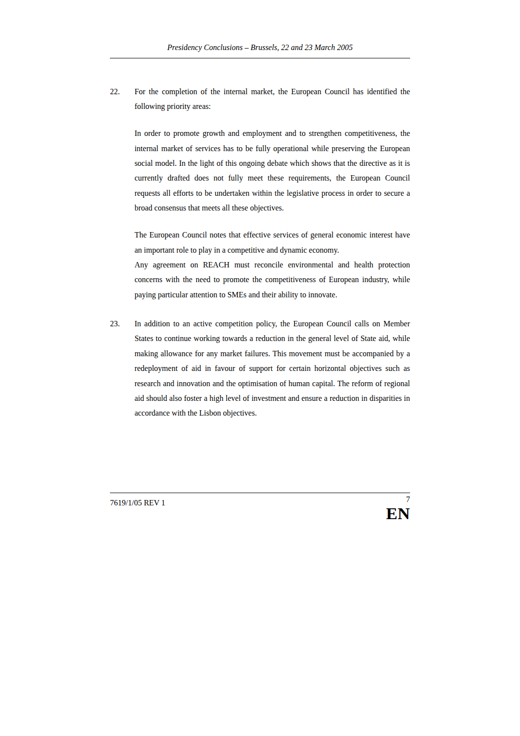Presidency Conclusions – Brussels, 22 and 23 March 2005
22.
For the completion of the internal market, the European Council has identified the following priority areas:
In order to promote growth and employment and to strengthen competitiveness, the internal market of services has to be fully operational while preserving the European social model. In the light of this ongoing debate which shows that the directive as it is currently drafted does not fully meet these requirements, the European Council requests all efforts to be undertaken within the legislative process in order to secure a broad consensus that meets all these objectives.
The European Council notes that effective services of general economic interest have an important role to play in a competitive and dynamic economy.
Any agreement on REACH must reconcile environmental and health protection concerns with the need to promote the competitiveness of European industry, while paying particular attention to SMEs and their ability to innovate.
23.
In addition to an active competition policy, the European Council calls on Member States to continue working towards a reduction in the general level of State aid, while making allowance for any market failures. This movement must be accompanied by a redeployment of aid in favour of support for certain horizontal objectives such as research and innovation and the optimisation of human capital. The reform of regional aid should also foster a high level of investment and ensure a reduction in disparities in accordance with the Lisbon objectives.
7619/1/05 REV 1
7 EN